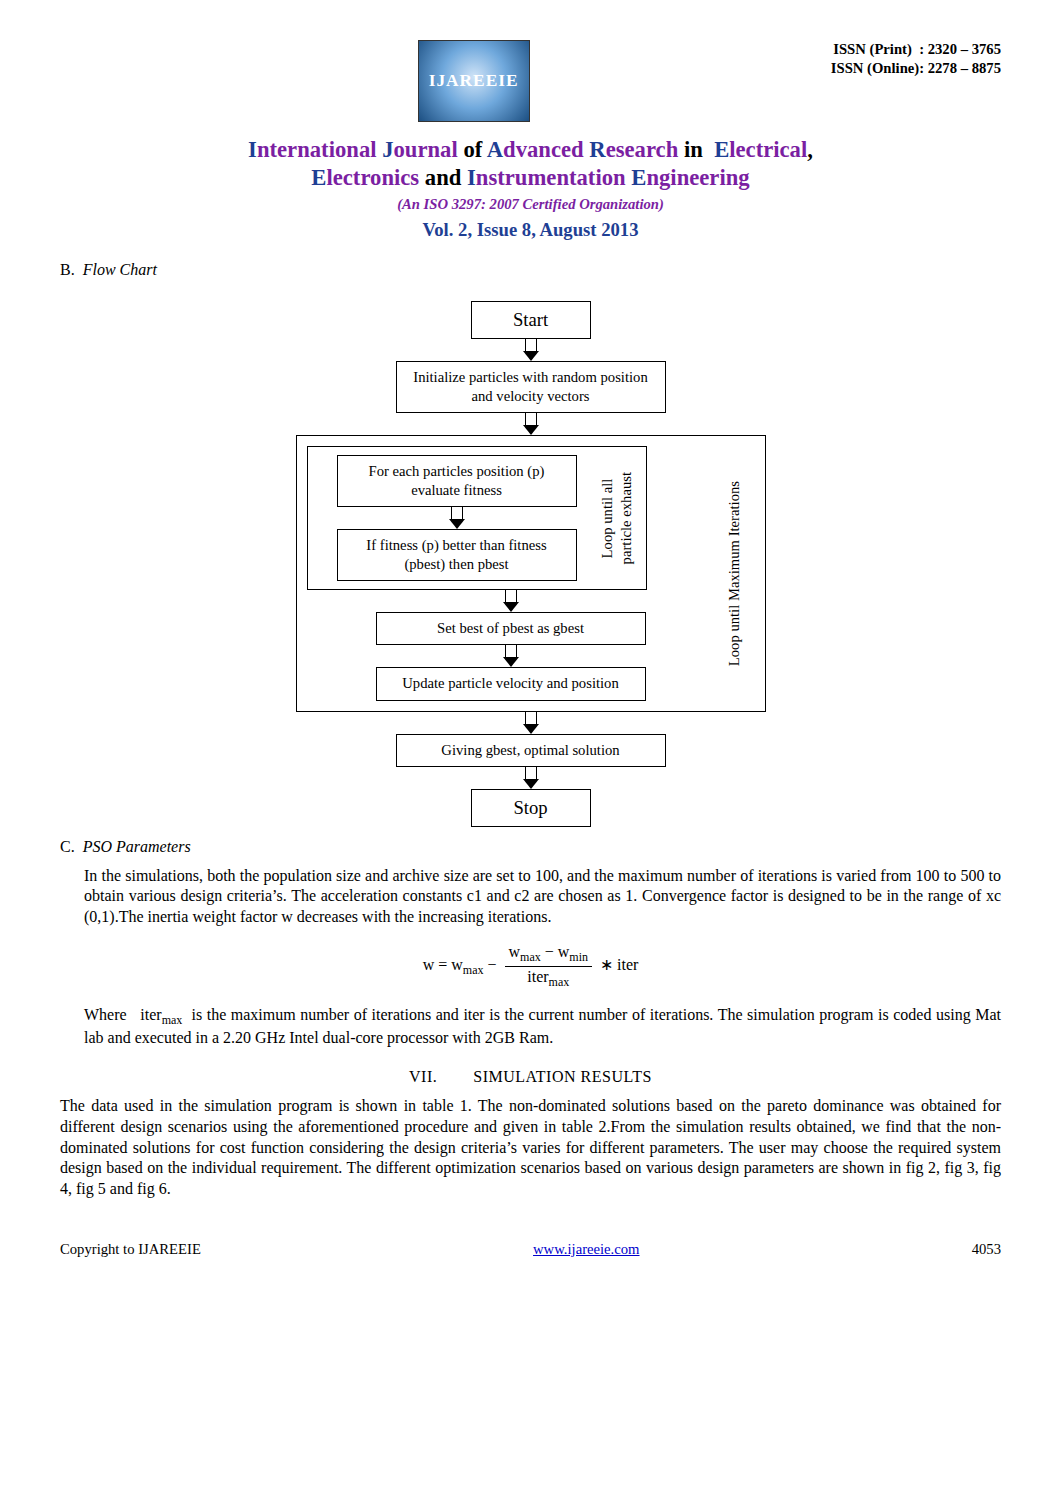IJAREEIE
ISSN (Print) : 2320 – 3765
ISSN (Online): 2278 – 8875
International Journal of Advanced Research in Electrical,
Electronics and Instrumentation Engineering
(An ISO 3297: 2007 Certified Organization)
Vol. 2, Issue 8, August 2013
B. Flow Chart
Start
Initialize particles with random position and velocity vectors
For each particles position (p) evaluate fitness
If fitness (p) better than fitness (pbest) then pbest
Loop until all
particle exhaust
Set best of pbest as gbest
Update particle velocity and position
Loop until Maximum Iterations
Giving gbest, optimal solution
Stop
C. PSO Parameters
In the simulations, both the population size and archive size are set to 100, and the maximum number of iterations is varied from 100 to 500 to obtain various design criteria’s. The acceleration constants c1 and c2 are chosen as 1. Convergence factor is designed to be in the range of xc (0,1).The inertia weight factor w decreases with the increasing iterations.
w = wmax − wmax − wmin itermax ∗ iter
Where itermax is the maximum number of iterations and iter is the current number of iterations. The simulation program is coded using Mat lab and executed in a 2.20 GHz Intel dual-core processor with 2GB Ram.
VII. SIMULATION RESULTS
The data used in the simulation program is shown in table 1. The non-dominated solutions based on the pareto dominance was obtained for different design scenarios using the aforementioned procedure and given in table 2.From the simulation results obtained, we find that the non-dominated solutions for cost function considering the design criteria’s varies for different parameters. The user may choose the required system design based on the individual requirement. The different optimization scenarios based on various design parameters are shown in fig 2, fig 3, fig 4, fig 5 and fig 6.
Copyright to IJAREEIE www.ijareeie.com 4053